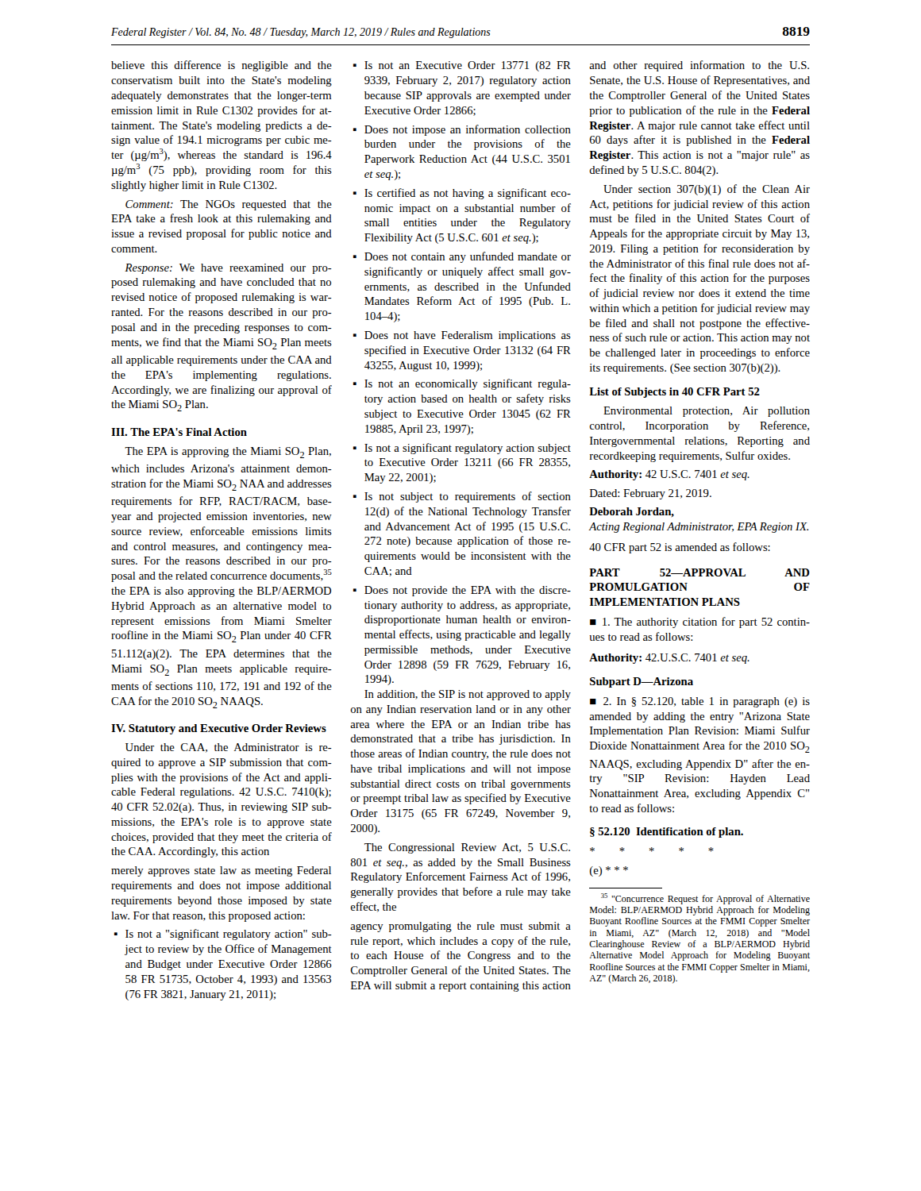Federal Register / Vol. 84, No. 48 / Tuesday, March 12, 2019 / Rules and Regulations
8819
believe this difference is negligible and the conservatism built into the State's modeling adequately demonstrates that the longer-term emission limit in Rule C1302 provides for attainment. The State's modeling predicts a design value of 194.1 micrograms per cubic meter (µg/m3), whereas the standard is 196.4 µg/m3 (75 ppb), providing room for this slightly higher limit in Rule C1302.
Comment: The NGOs requested that the EPA take a fresh look at this rulemaking and issue a revised proposal for public notice and comment.
Response: We have reexamined our proposed rulemaking and have concluded that no revised notice of proposed rulemaking is warranted. For the reasons described in our proposal and in the preceding responses to comments, we find that the Miami SO2 Plan meets all applicable requirements under the CAA and the EPA's implementing regulations. Accordingly, we are finalizing our approval of the Miami SO2 Plan.
III. The EPA's Final Action
The EPA is approving the Miami SO2 Plan, which includes Arizona's attainment demonstration for the Miami SO2 NAA and addresses requirements for RFP, RACT/RACM, base-year and projected emission inventories, new source review, enforceable emissions limits and control measures, and contingency measures. For the reasons described in our proposal and the related concurrence documents,35 the EPA is also approving the BLP/AERMOD Hybrid Approach as an alternative model to represent emissions from Miami Smelter roofline in the Miami SO2 Plan under 40 CFR 51.112(a)(2). The EPA determines that the Miami SO2 Plan meets applicable requirements of sections 110, 172, 191 and 192 of the CAA for the 2010 SO2 NAAQS.
IV. Statutory and Executive Order Reviews
Under the CAA, the Administrator is required to approve a SIP submission that complies with the provisions of the Act and applicable Federal regulations. 42 U.S.C. 7410(k); 40 CFR 52.02(a). Thus, in reviewing SIP submissions, the EPA's role is to approve state choices, provided that they meet the criteria of the CAA. Accordingly, this action
merely approves state law as meeting Federal requirements and does not impose additional requirements beyond those imposed by state law. For that reason, this proposed action:
Is not a "significant regulatory action" subject to review by the Office of Management and Budget under Executive Order 12866 58 FR 51735, October 4, 1993) and 13563 (76 FR 3821, January 21, 2011);
Is not an Executive Order 13771 (82 FR 9339, February 2, 2017) regulatory action because SIP approvals are exempted under Executive Order 12866;
Does not impose an information collection burden under the provisions of the Paperwork Reduction Act (44 U.S.C. 3501 et seq.);
Is certified as not having a significant economic impact on a substantial number of small entities under the Regulatory Flexibility Act (5 U.S.C. 601 et seq.);
Does not contain any unfunded mandate or significantly or uniquely affect small governments, as described in the Unfunded Mandates Reform Act of 1995 (Pub. L. 104–4);
Does not have Federalism implications as specified in Executive Order 13132 (64 FR 43255, August 10, 1999);
Is not an economically significant regulatory action based on health or safety risks subject to Executive Order 13045 (62 FR 19885, April 23, 1997);
Is not a significant regulatory action subject to Executive Order 13211 (66 FR 28355, May 22, 2001);
Is not subject to requirements of section 12(d) of the National Technology Transfer and Advancement Act of 1995 (15 U.S.C. 272 note) because application of those requirements would be inconsistent with the CAA; and
Does not provide the EPA with the discretionary authority to address, as appropriate, disproportionate human health or environmental effects, using practicable and legally permissible methods, under Executive Order 12898 (59 FR 7629, February 16, 1994).
In addition, the SIP is not approved to apply on any Indian reservation land or in any other area where the EPA or an Indian tribe has demonstrated that a tribe has jurisdiction. In those areas of Indian country, the rule does not have tribal implications and will not impose substantial direct costs on tribal governments or preempt tribal law as specified by Executive Order 13175 (65 FR 67249, November 9, 2000).
The Congressional Review Act, 5 U.S.C. 801 et seq., as added by the Small Business Regulatory Enforcement Fairness Act of 1996, generally provides that before a rule may take effect, the
agency promulgating the rule must submit a rule report, which includes a copy of the rule, to each House of the Congress and to the Comptroller General of the United States. The EPA will submit a report containing this action and other required information to the U.S. Senate, the U.S. House of Representatives, and the Comptroller General of the United States prior to publication of the rule in the Federal Register. A major rule cannot take effect until 60 days after it is published in the Federal Register. This action is not a "major rule" as defined by 5 U.S.C. 804(2).
Under section 307(b)(1) of the Clean Air Act, petitions for judicial review of this action must be filed in the United States Court of Appeals for the appropriate circuit by May 13, 2019. Filing a petition for reconsideration by the Administrator of this final rule does not affect the finality of this action for the purposes of judicial review nor does it extend the time within which a petition for judicial review may be filed and shall not postpone the effectiveness of such rule or action. This action may not be challenged later in proceedings to enforce its requirements. (See section 307(b)(2)).
List of Subjects in 40 CFR Part 52
Environmental protection, Air pollution control, Incorporation by Reference, Intergovernmental relations, Reporting and recordkeeping requirements, Sulfur oxides.
Authority: 42 U.S.C. 7401 et seq.
Dated: February 21, 2019.
Deborah Jordan,
Acting Regional Administrator, EPA Region IX.
40 CFR part 52 is amended as follows:
Part 52—Approval and Promulgation of Implementation Plans
■ 1. The authority citation for part 52 continues to read as follows:
Authority: 42.U.S.C. 7401 et seq.
Subpart D—Arizona
■ 2. In § 52.120, table 1 in paragraph (e) is amended by adding the entry "Arizona State Implementation Plan Revision: Miami Sulfur Dioxide Nonattainment Area for the 2010 SO2 NAAQS, excluding Appendix D" after the entry "SIP Revision: Hayden Lead Nonattainment Area, excluding Appendix C" to read as follows:
§ 52.120 Identification of plan.
* * * * *
(e) * * *
35 "Concurrence Request for Approval of Alternative Model: BLP/AERMOD Hybrid Approach for Modeling Buoyant Roofline Sources at the FMMI Copper Smelter in Miami, AZ" (March 12, 2018) and "Model Clearinghouse Review of a BLP/AERMOD Hybrid Alternative Model Approach for Modeling Buoyant Roofline Sources at the FMMI Copper Smelter in Miami, AZ" (March 26, 2018).